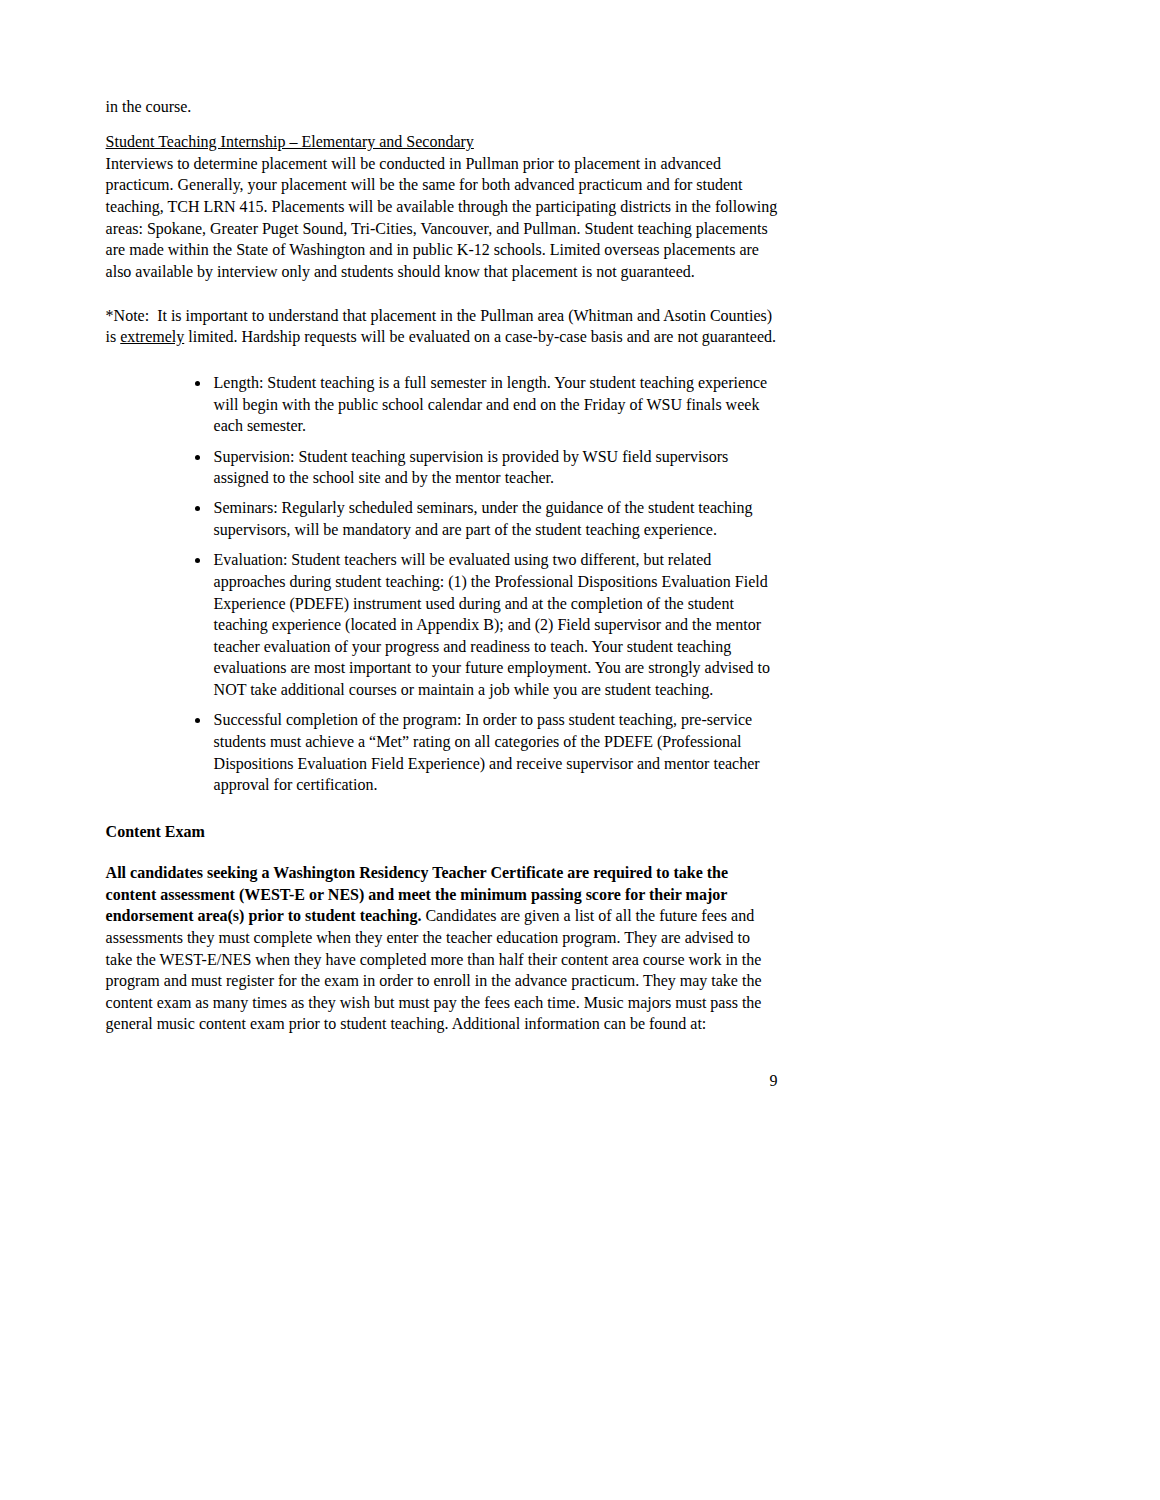in the course.
Student Teaching Internship – Elementary and Secondary
Interviews to determine placement will be conducted in Pullman prior to placement in advanced practicum. Generally, your placement will be the same for both advanced practicum and for student teaching, TCH LRN 415. Placements will be available through the participating districts in the following areas: Spokane, Greater Puget Sound, Tri-Cities, Vancouver, and Pullman. Student teaching placements are made within the State of Washington and in public K-12 schools. Limited overseas placements are also available by interview only and students should know that placement is not guaranteed.
*Note: It is important to understand that placement in the Pullman area (Whitman and Asotin Counties) is extremely limited. Hardship requests will be evaluated on a case-by-case basis and are not guaranteed.
Length: Student teaching is a full semester in length. Your student teaching experience will begin with the public school calendar and end on the Friday of WSU finals week each semester.
Supervision: Student teaching supervision is provided by WSU field supervisors assigned to the school site and by the mentor teacher.
Seminars: Regularly scheduled seminars, under the guidance of the student teaching supervisors, will be mandatory and are part of the student teaching experience.
Evaluation: Student teachers will be evaluated using two different, but related approaches during student teaching: (1) the Professional Dispositions Evaluation Field Experience (PDEFE) instrument used during and at the completion of the student teaching experience (located in Appendix B); and (2) Field supervisor and the mentor teacher evaluation of your progress and readiness to teach. Your student teaching evaluations are most important to your future employment. You are strongly advised to NOT take additional courses or maintain a job while you are student teaching.
Successful completion of the program: In order to pass student teaching, pre-service students must achieve a “Met” rating on all categories of the PDEFE (Professional Dispositions Evaluation Field Experience) and receive supervisor and mentor teacher approval for certification.
Content Exam
All candidates seeking a Washington Residency Teacher Certificate are required to take the content assessment (WEST-E or NES) and meet the minimum passing score for their major endorsement area(s) prior to student teaching. Candidates are given a list of all the future fees and assessments they must complete when they enter the teacher education program. They are advised to take the WEST-E/NES when they have completed more than half their content area course work in the program and must register for the exam in order to enroll in the advance practicum. They may take the content exam as many times as they wish but must pay the fees each time. Music majors must pass the general music content exam prior to student teaching. Additional information can be found at:
9